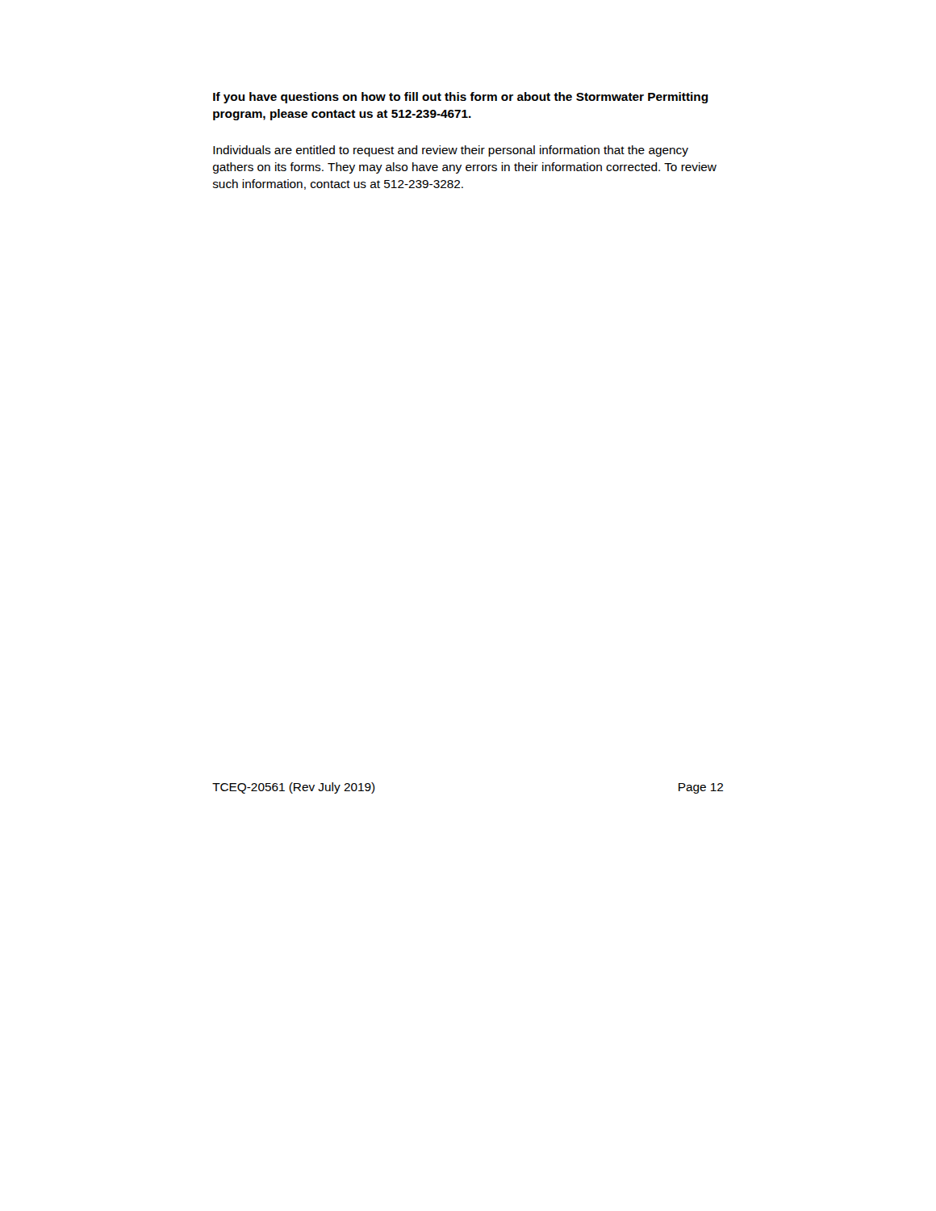If you have questions on how to fill out this form or about the Stormwater Permitting program, please contact us at 512-239-4671.
Individuals are entitled to request and review their personal information that the agency gathers on its forms. They may also have any errors in their information corrected. To review such information, contact us at 512-239-3282.
TCEQ-20561 (Rev July 2019) Page 12